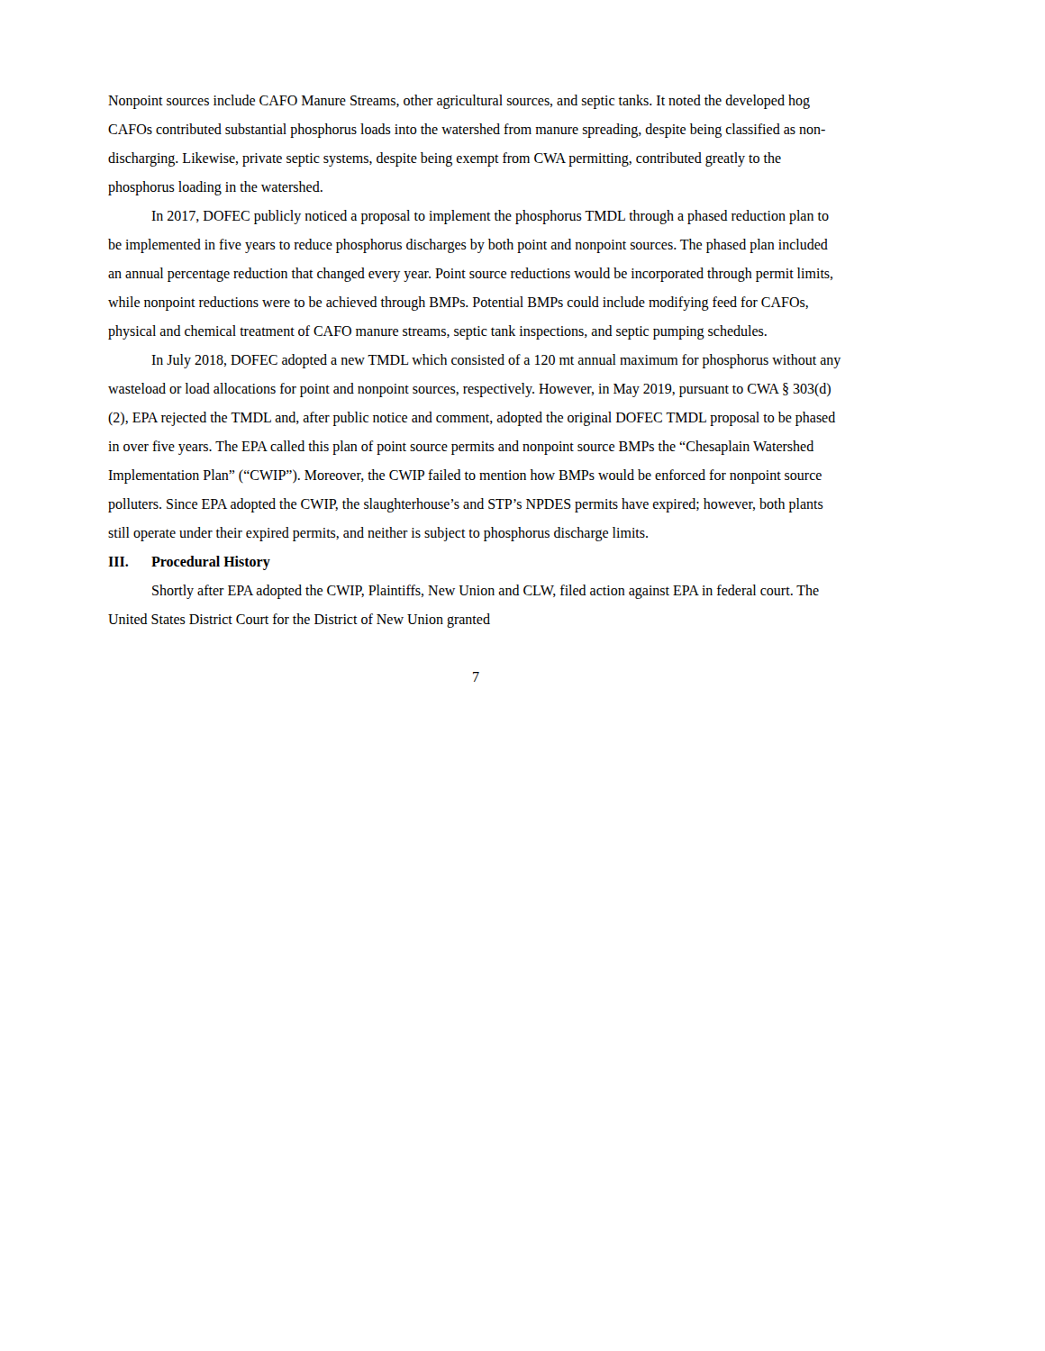Nonpoint sources include CAFO Manure Streams, other agricultural sources, and septic tanks. It noted the developed hog CAFOs contributed substantial phosphorus loads into the watershed from manure spreading, despite being classified as non-discharging. Likewise, private septic systems, despite being exempt from CWA permitting, contributed greatly to the phosphorus loading in the watershed.
In 2017, DOFEC publicly noticed a proposal to implement the phosphorus TMDL through a phased reduction plan to be implemented in five years to reduce phosphorus discharges by both point and nonpoint sources. The phased plan included an annual percentage reduction that changed every year. Point source reductions would be incorporated through permit limits, while nonpoint reductions were to be achieved through BMPs. Potential BMPs could include modifying feed for CAFOs, physical and chemical treatment of CAFO manure streams, septic tank inspections, and septic pumping schedules.
In July 2018, DOFEC adopted a new TMDL which consisted of a 120 mt annual maximum for phosphorus without any wasteload or load allocations for point and nonpoint sources, respectively. However, in May 2019, pursuant to CWA § 303(d)(2), EPA rejected the TMDL and, after public notice and comment, adopted the original DOFEC TMDL proposal to be phased in over five years. The EPA called this plan of point source permits and nonpoint source BMPs the “Chesaplain Watershed Implementation Plan” (“CWIP”). Moreover, the CWIP failed to mention how BMPs would be enforced for nonpoint source polluters. Since EPA adopted the CWIP, the slaughterhouse’s and STP’s NPDES permits have expired; however, both plants still operate under their expired permits, and neither is subject to phosphorus discharge limits.
III.
Procedural History
Shortly after EPA adopted the CWIP, Plaintiffs, New Union and CLW, filed action against EPA in federal court. The United States District Court for the District of New Union granted
7